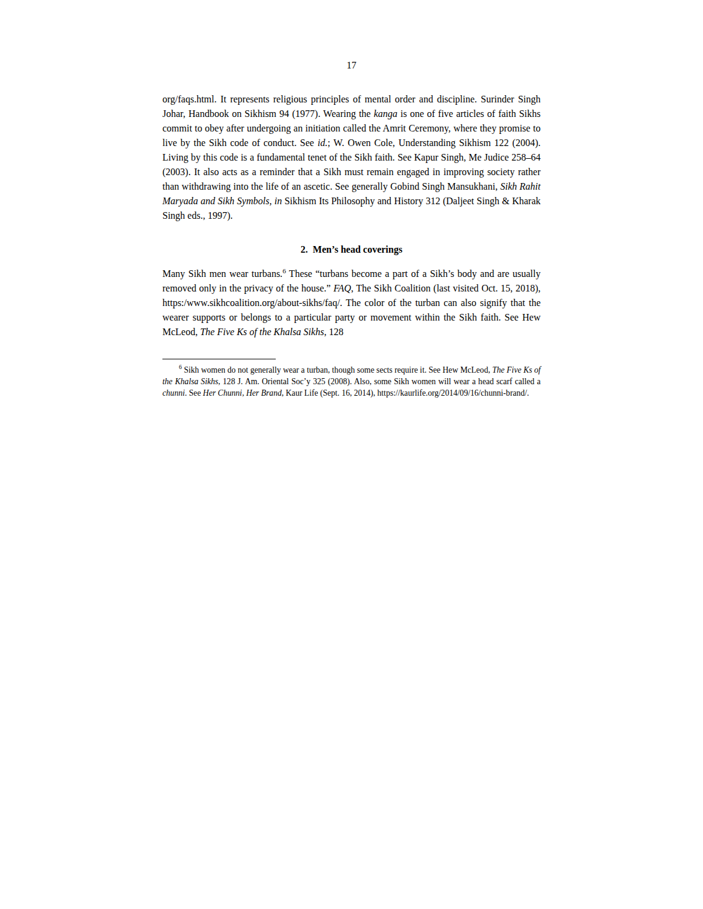17
org/faqs.html. It represents religious principles of mental order and discipline. Surinder Singh Johar, Handbook on Sikhism 94 (1977). Wearing the kanga is one of five articles of faith Sikhs commit to obey after undergoing an initiation called the Amrit Ceremony, where they promise to live by the Sikh code of conduct. See id.; W. Owen Cole, Understanding Sikhism 122 (2004). Living by this code is a fundamental tenet of the Sikh faith. See Kapur Singh, Me Judice 258–64 (2003). It also acts as a reminder that a Sikh must remain engaged in improving society rather than withdrawing into the life of an ascetic. See generally Gobind Singh Mansukhani, Sikh Rahit Maryada and Sikh Symbols, in Sikhism Its Philosophy and History 312 (Daljeet Singh & Kharak Singh eds., 1997).
2. Men’s head coverings
Many Sikh men wear turbans.6 These “turbans become a part of a Sikh’s body and are usually removed only in the privacy of the house.” FAQ, The Sikh Coalition (last visited Oct. 15, 2018), https:/www.sikhcoalition.org/about-sikhs/faq/. The color of the turban can also signify that the wearer supports or belongs to a particular party or movement within the Sikh faith. See Hew McLeod, The Five Ks of the Khalsa Sikhs, 128
6 Sikh women do not generally wear a turban, though some sects require it. See Hew McLeod, The Five Ks of the Khalsa Sikhs, 128 J. Am. Oriental Soc’y 325 (2008). Also, some Sikh women will wear a head scarf called a chunni. See Her Chunni, Her Brand, Kaur Life (Sept. 16, 2014), https://kaurlife.org/2014/09/16/chunni-brand/.